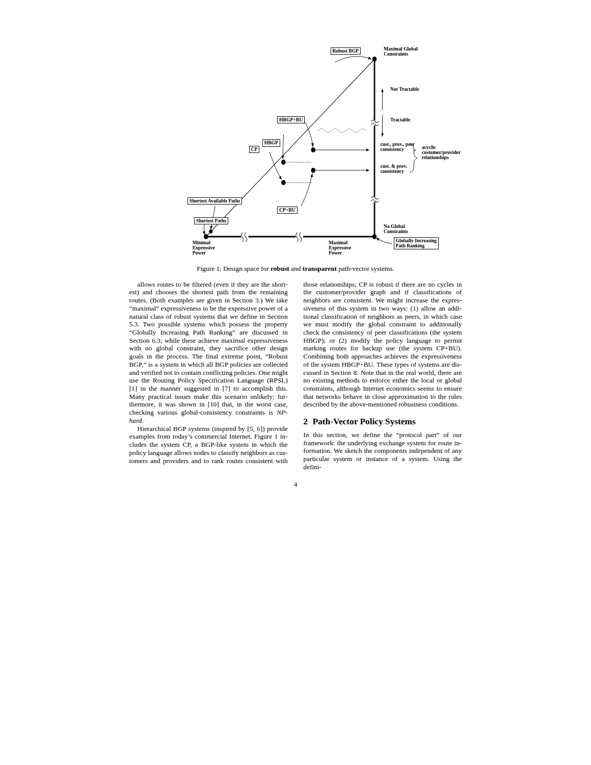Robust BGP
Maximal Global
Constraints
Not Tractable
Tractable
HBGP+BU
HBGP
CP
cust., prov., peer
consistency
cust. & prov.
consistency
+
acyclic
customer/provider
relationships
CP+BU
Shortest Available Paths
Shortest Paths
No Global
Constraints
Minimal
Expressive
Power
Maximal
Expressive
Power
Globally Increasing
Path Ranking
Figure 1: Design space for robust and transparent path-vector systems.
allows routes to be filtered (even if they are the shortest) and chooses the shortest path from the remaining routes. (Both examples are given in Section 3.) We take “maximal” expressiveness to be the expressive power of a natural class of robust systems that we define in Section 5.3. Two possible systems which possess the property “Globally Increasing Path Ranking” are discussed in Section 6.3; while these achieve maximal expressiveness with no global constraint, they sacrifice other design goals in the process. The final extreme point, “Robust BGP,” is a system in which all BGP policies are collected and verified not to contain conflicting policies. One might use the Routing Policy Specification Language (RPSL) [1] in the manner suggested in [7] to accomplish this. Many practical issues make this scenario unlikely; furthermore, it was shown in [10] that, in the worst case, checking various global-consistency constraints is NP-hard.
Hierarchical BGP systems (inspired by [5, 6]) provide examples from today’s commercial Internet. Figure 1 includes the system CP, a BGP-like system in which the policy language allows nodes to classify neighbors as customers and providers and to rank routes consistent with those relationships; CP is robust if there are no cycles in the customer/provider graph and if classifications of neighbors are consistent. We might increase the expressiveness of this system in two ways: (1) allow an additional classification of neighbors as peers, in which case we must modify the global constraint to additionally check the consistency of peer classifications (the system HBGP); or (2) modify the policy language to permit marking routes for backup use (the system CP+BU). Combining both approaches achieves the expressiveness of the system HBGP+BU. These types of systems are discussed in Section 8. Note that in the real world, there are no existing methods to enforce either the local or global constraints, although Internet economics seems to ensure that networks behave in close approximation to the rules described by the above-mentioned robustness conditions.
2 Path-Vector Policy Systems
In this section, we define the “protocol part” of our framework: the underlying exchange system for route information. We sketch the components independent of any particular system or instance of a system. Using the defini-
4